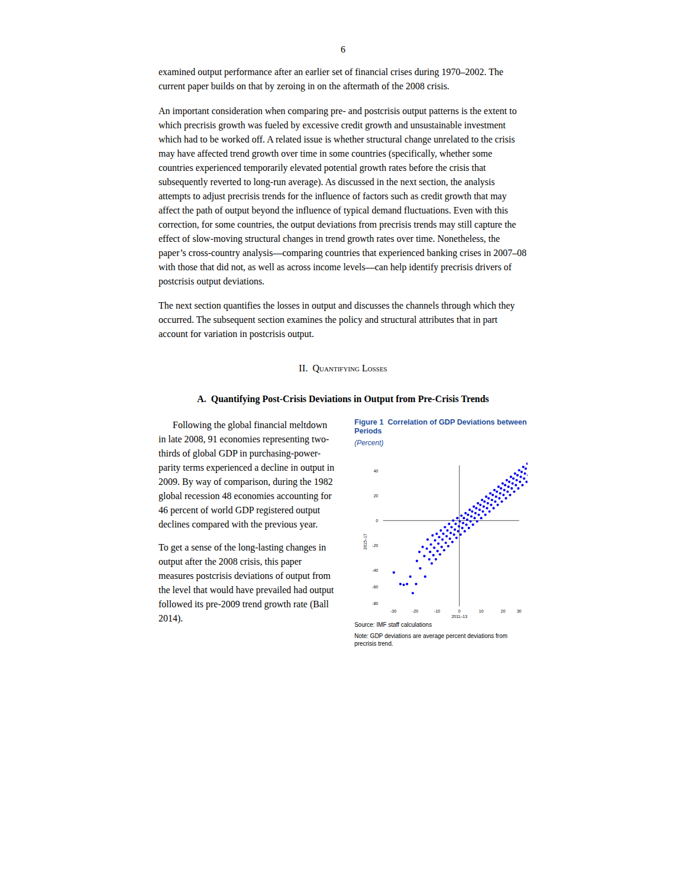6
examined output performance after an earlier set of financial crises during 1970–2002. The current paper builds on that by zeroing in on the aftermath of the 2008 crisis.
An important consideration when comparing pre- and postcrisis output patterns is the extent to which precrisis growth was fueled by excessive credit growth and unsustainable investment which had to be worked off. A related issue is whether structural change unrelated to the crisis may have affected trend growth over time in some countries (specifically, whether some countries experienced temporarily elevated potential growth rates before the crisis that subsequently reverted to long-run average). As discussed in the next section, the analysis attempts to adjust precrisis trends for the influence of factors such as credit growth that may affect the path of output beyond the influence of typical demand fluctuations. Even with this correction, for some countries, the output deviations from precrisis trends may still capture the effect of slow-moving structural changes in trend growth rates over time. Nonetheless, the paper’s cross-country analysis—comparing countries that experienced banking crises in 2007–08 with those that did not, as well as across income levels—can help identify precrisis drivers of postcrisis output deviations.
The next section quantifies the losses in output and discusses the channels through which they occurred. The subsequent section examines the policy and structural attributes that in part account for variation in postcrisis output.
II. Quantifying Losses
A. Quantifying Post-Crisis Deviations in Output from Pre-Crisis Trends
Following the global financial meltdown in late 2008, 91 economies representing two-thirds of global GDP in purchasing-power-parity terms experienced a decline in output in 2009. By way of comparison, during the 1982 global recession 48 economies accounting for 46 percent of world GDP registered output declines compared with the previous year.
To get a sense of the long-lasting changes in output after the 2008 crisis, this paper measures postcrisis deviations of output from the level that would have prevailed had output followed its pre-2009 trend growth rate (Ball 2014).
Figure 1 Correlation of GDP Deviations between Periods
(Percent)
40 20 0 -20 -40 -60 -80 2015–17 -30 -20 -10 0 10 20 30 2011–13
Source: IMF staff calculations
Note: GDP deviations are average percent deviations from precrisis trend.